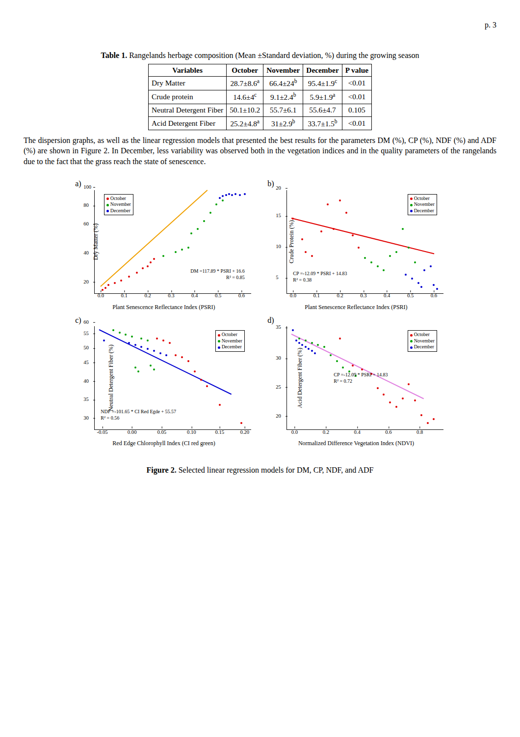p. 3
Table 1. Rangelands herbage composition (Mean ±Standard deviation, %) during the growing season
| Variables | October | November | December | P value |
| --- | --- | --- | --- | --- |
| Dry Matter | 28.7±8.6 a | 66.4±24 b | 95.4±1.9 c | <0.01 |
| Crude protein | 14.6±4 c | 9.1±2.4 b | 5.9±1.9 a | <0.01 |
| Neutral Detergent Fiber | 50.1±10.2 | 55.7±6.1 | 55.6±4.7 | 0.105 |
| Acid Detergent Fiber | 25.2±4.8 a | 31±2.9 b | 33.7±1.5 b | <0.01 |
The dispersion graphs, as well as the linear regression models that presented the best results for the parameters DM (%), CP (%), NDF (%) and ADF (%) are shown in Figure 2. In December, less variability was observed both in the vegetation indices and in the quality parameters of the rangelands due to the fact that the grass reach the state of senescence.
a)
Dry Matter (%)
20
40
60
80
100
0.0
0.1
0.2
0.3
0.4
0.5
0.6
October
November
December
DM =117.89 * PSRI + 16.6
R² = 0.85
Plant Senescence Reflectance Index (PSRI)
b)
Crude Protein (%)
5
10
15
20
0.0
0.1
0.2
0.3
0.4
0.5
0.6
October
November
December
CP =-12.09 * PSRI + 14.83
R² = 0.38
Plant Senescence Reflectance Index (PSRI)
c)
Neutral Detergent Fiber (%)
30
35
40
45
50
55
60
-0.05
0.00
0.05
0.10
0.15
0.20
October
November
December
NDF =-101.65 * CI Red Egde + 55.57
R² = 0.56
Red Edge Chlorophyll Index (CI red green)
d)
Acid Detergent Fiber (%)
20
25
30
35
0.0
0.2
0.4
0.6
0.8
October
November
December
CP =-12.09 * PSRI + 14.83
R² = 0.72
Normalized Difference Vegetation Index (NDVI)
Figure 2. Selected linear regression models for DM, CP, NDF, and ADF